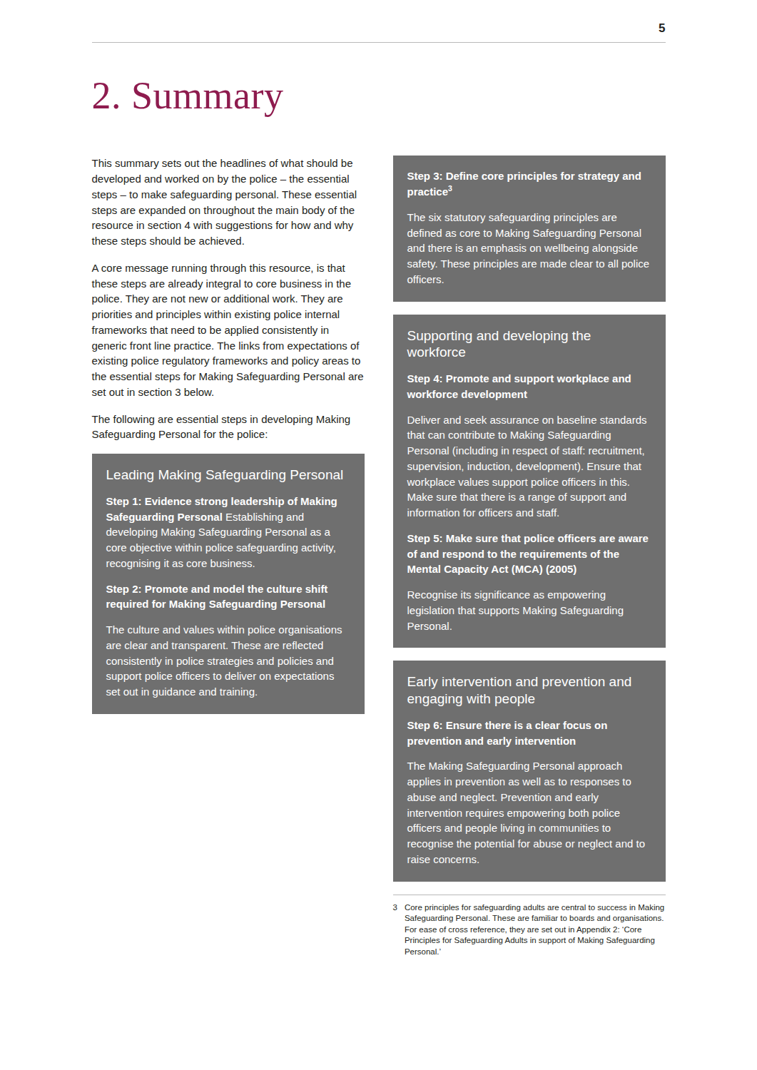5
2. Summary
This summary sets out the headlines of what should be developed and worked on by the police – the essential steps – to make safeguarding personal. These essential steps are expanded on throughout the main body of the resource in section 4 with suggestions for how and why these steps should be achieved.
A core message running through this resource, is that these steps are already integral to core business in the police. They are not new or additional work. They are priorities and principles within existing police internal frameworks that need to be applied consistently in generic front line practice. The links from expectations of existing police regulatory frameworks and policy areas to the essential steps for Making Safeguarding Personal are set out in section 3 below.
The following are essential steps in developing Making Safeguarding Personal for the police:
Leading Making Safeguarding Personal
Step 1: Evidence strong leadership of Making Safeguarding Personal Establishing and developing Making Safeguarding Personal as a core objective within police safeguarding activity, recognising it as core business.
Step 2: Promote and model the culture shift required for Making Safeguarding Personal
The culture and values within police organisations are clear and transparent. These are reflected consistently in police strategies and policies and support police officers to deliver on expectations set out in guidance and training.
Step 3: Define core principles for strategy and practice3
The six statutory safeguarding principles are defined as core to Making Safeguarding Personal and there is an emphasis on wellbeing alongside safety. These principles are made clear to all police officers.
Supporting and developing the workforce
Step 4: Promote and support workplace and workforce development
Deliver and seek assurance on baseline standards that can contribute to Making Safeguarding Personal (including in respect of staff: recruitment, supervision, induction, development). Ensure that workplace values support police officers in this. Make sure that there is a range of support and information for officers and staff.
Step 5: Make sure that police officers are aware of and respond to the requirements of the Mental Capacity Act (MCA) (2005)
Recognise its significance as empowering legislation that supports Making Safeguarding Personal.
Early intervention and prevention and engaging with people
Step 6: Ensure there is a clear focus on prevention and early intervention
The Making Safeguarding Personal approach applies in prevention as well as to responses to abuse and neglect. Prevention and early intervention requires empowering both police officers and people living in communities to recognise the potential for abuse or neglect and to raise concerns.
3
Core principles for safeguarding adults are central to success in Making Safeguarding Personal. These are familiar to boards and organisations. For ease of cross reference, they are set out in Appendix 2: ‘Core Principles for Safeguarding Adults in support of Making Safeguarding Personal.’